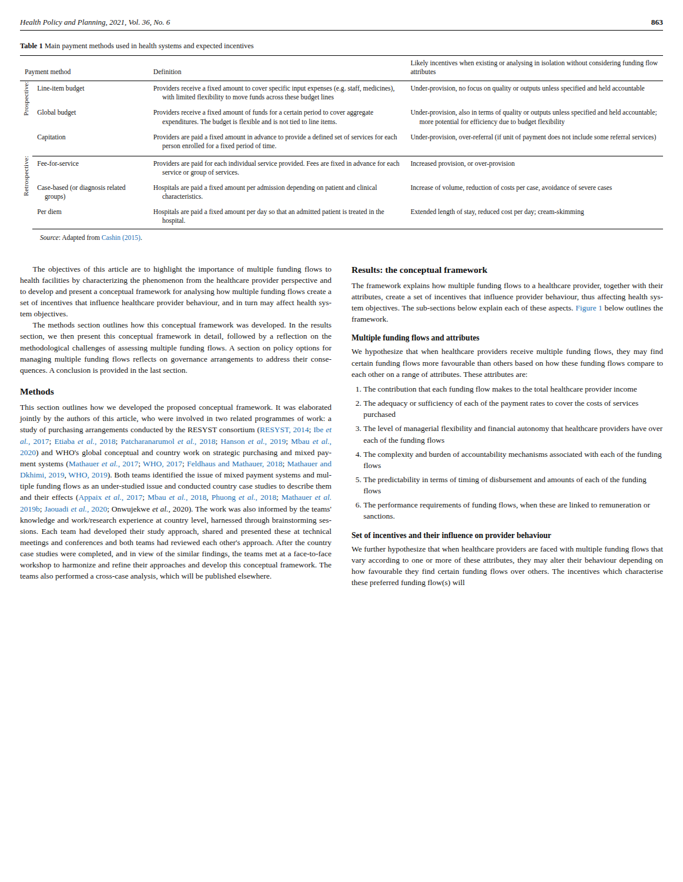Health Policy and Planning, 2021, Vol. 36, No. 6 863
Table 1 Main payment methods used in health systems and expected incentives
| Payment method | Definition | Likely incentives when existing or analysing in isolation without considering funding flow attributes |
| --- | --- | --- |
| Prospective: | Line-item budget | Providers receive a fixed amount to cover specific input expenses (e.g. staff, medicines), with limited flexibility to move funds across these budget lines | Under-provision, no focus on quality or outputs unless specified and held accountable |
| Global budget | Providers receive a fixed amount of funds for a certain period to cover aggregate expenditures. The budget is flexible and is not tied to line items. | Under-provision, also in terms of quality or outputs unless specified and held accountable; more potential for efficiency due to budget flexibility |
| Capitation | Providers are paid a fixed amount in advance to provide a defined set of services for each person enrolled for a fixed period of time. | Under-provision, over-referral (if unit of payment does not include some referral services) |
| Retrospective: | Fee-for-service | Providers are paid for each individual service provided. Fees are fixed in advance for each service or group of services. | Increased provision, or over-provision |
| Case-based (or diagnosis related groups) | Hospitals are paid a fixed amount per admission depending on patient and clinical characteristics. | Increase of volume, reduction of costs per case, avoidance of severe cases |
| Per diem | Hospitals are paid a fixed amount per day so that an admitted patient is treated in the hospital. | Extended length of stay, reduced cost per day; cream-skimming |
Source: Adapted from Cashin (2015).
The objectives of this article are to highlight the importance of multiple funding flows to health facilities by characterizing the phenomenon from the healthcare provider perspective and to develop and present a conceptual framework for analysing how multiple funding flows create a set of incentives that influence healthcare provider behaviour, and in turn may affect health system objectives.
The methods section outlines how this conceptual framework was developed. In the results section, we then present this conceptual framework in detail, followed by a reflection on the methodological challenges of assessing multiple funding flows. A section on policy options for managing multiple funding flows reflects on governance arrangements to address their consequences. A conclusion is provided in the last section.
Methods
This section outlines how we developed the proposed conceptual framework. It was elaborated jointly by the authors of this article, who were involved in two related programmes of work: a study of purchasing arrangements conducted by the RESYST consortium (RESYST, 2014; Ibe et al., 2017; Etiaba et al., 2018; Patcharanarumol et al., 2018; Hanson et al., 2019; Mbau et al., 2020) and WHO's global conceptual and country work on strategic purchasing and mixed payment systems (Mathauer et al., 2017; WHO, 2017; Feldhaus and Mathauer, 2018; Mathauer and Dkhimi, 2019, WHO, 2019). Both teams identified the issue of mixed payment systems and multiple funding flows as an under-studied issue and conducted country case studies to describe them and their effects (Appaix et al., 2017; Mbau et al., 2018, Phuong et al., 2018; Mathauer et al. 2019b; Jaouadi et al., 2020; Onwujekwe et al., 2020). The work was also informed by the teams' knowledge and work/research experience at country level, harnessed through brainstorming sessions. Each team had developed their study approach, shared and presented these at technical meetings and conferences and both teams had reviewed each other's approach. After the country case studies were completed, and in view of the similar findings, the teams met at a face-to-face workshop to harmonize and refine their approaches and develop this conceptual framework. The teams also performed a cross-case analysis, which will be published elsewhere.
Results: the conceptual framework
The framework explains how multiple funding flows to a healthcare provider, together with their attributes, create a set of incentives that influence provider behaviour, thus affecting health system objectives. The sub-sections below explain each of these aspects. Figure 1 below outlines the framework.
Multiple funding flows and attributes
We hypothesize that when healthcare providers receive multiple funding flows, they may find certain funding flows more favourable than others based on how these funding flows compare to each other on a range of attributes. These attributes are:
The contribution that each funding flow makes to the total healthcare provider income
The adequacy or sufficiency of each of the payment rates to cover the costs of services purchased
The level of managerial flexibility and financial autonomy that healthcare providers have over each of the funding flows
The complexity and burden of accountability mechanisms associated with each of the funding flows
The predictability in terms of timing of disbursement and amounts of each of the funding flows
The performance requirements of funding flows, when these are linked to remuneration or sanctions.
Set of incentives and their influence on provider behaviour
We further hypothesize that when healthcare providers are faced with multiple funding flows that vary according to one or more of these attributes, they may alter their behaviour depending on how favourable they find certain funding flows over others. The incentives which characterise these preferred funding flow(s) will